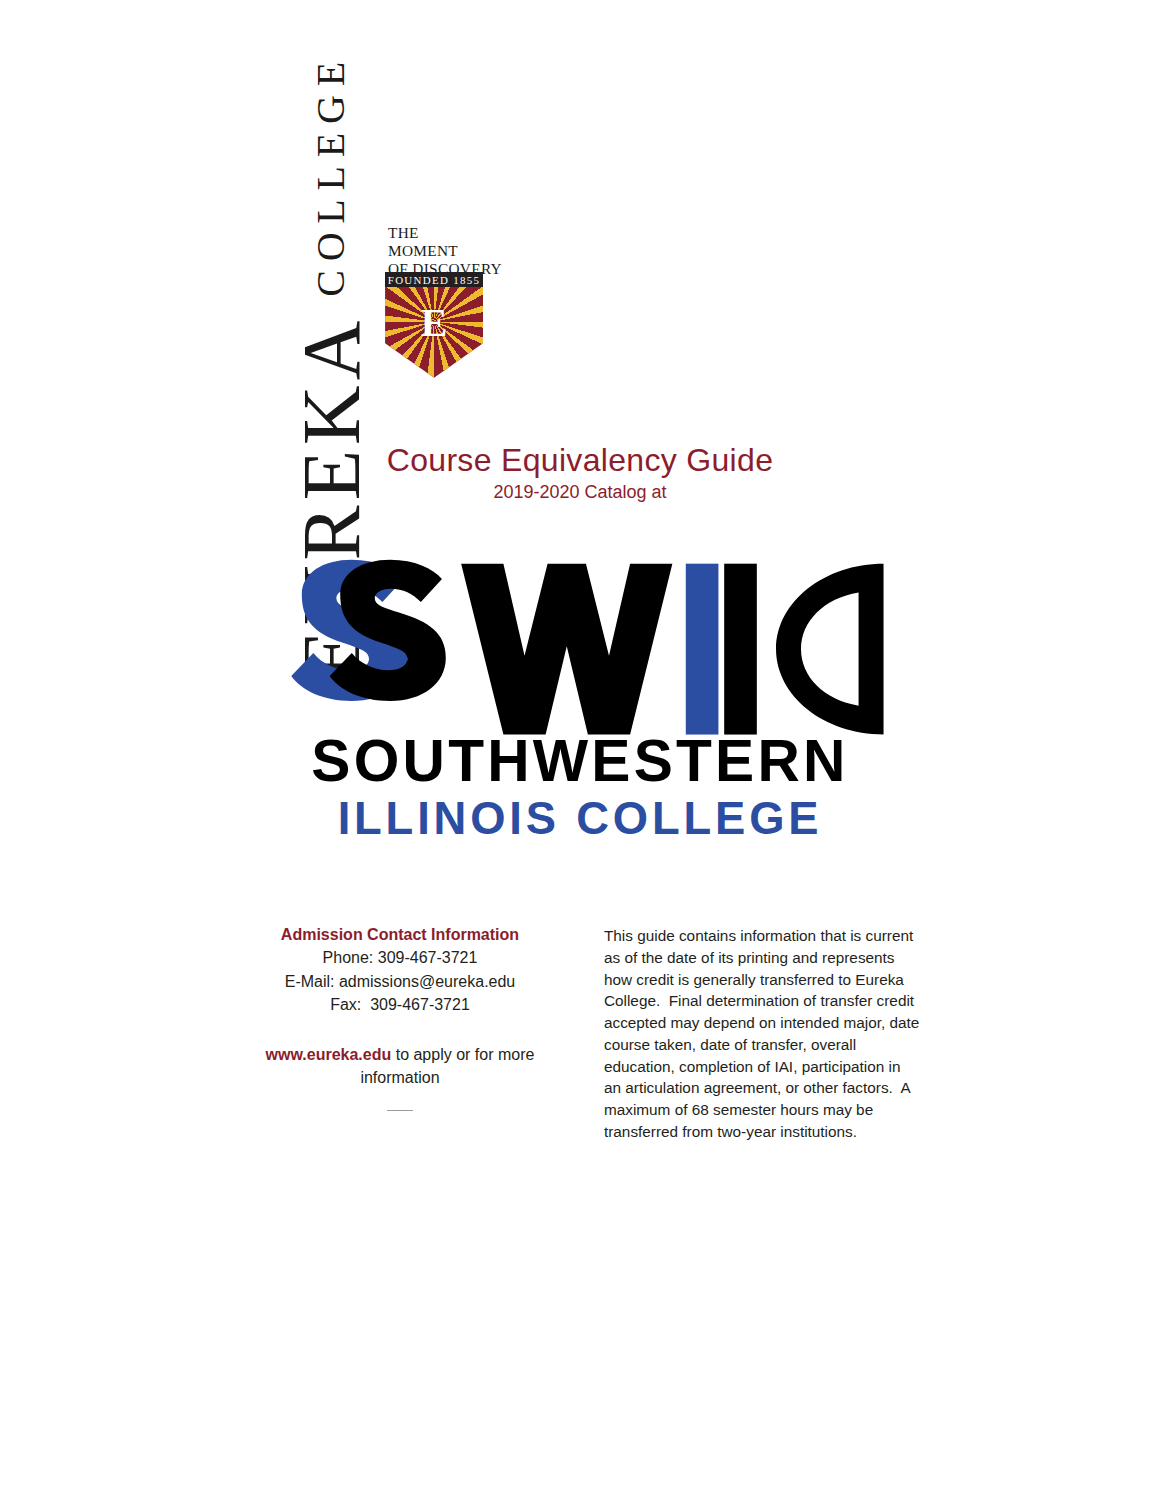EUREKA COLLEGE
The
Moment
of Discovery
Founded 1855
E
Course Equivalency Guide
2019-2020 Catalog at
SOUTHWESTERN
ILLINOIS COLLEGE
Admission Contact Information
Phone: 309-467-3721
E-Mail: admissions@eureka.edu
Fax: 309-467-3721
www.eureka.edu to apply or for more information
This guide contains information that is current as of the date of its printing and represents how credit is generally transferred to Eureka College. Final determination of transfer credit accepted may depend on intended major, date course taken, date of transfer, overall education, completion of IAI, participation in an articulation agreement, or other factors. A maximum of 68 semester hours may be transferred from two-year institutions.